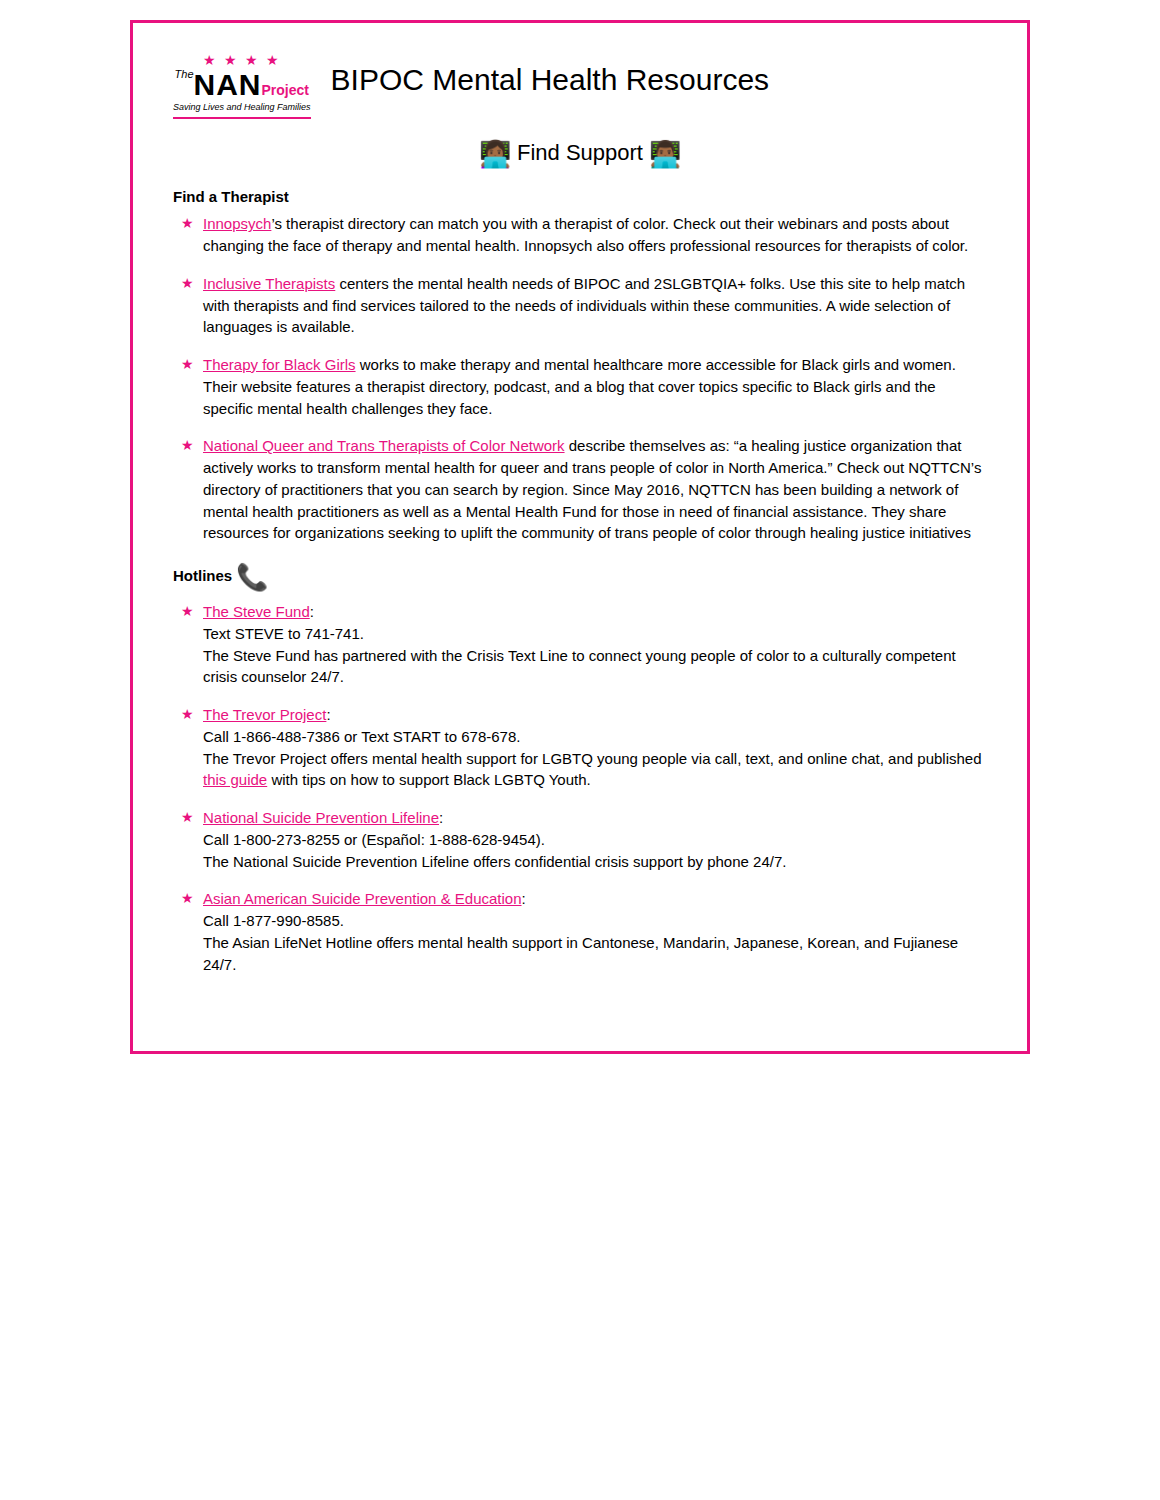★ ★ ★ ★
The NAN Project
Saving Lives and Healing Families
BIPOC Mental Health Resources
👩🏾‍💻 Find Support 👨🏾‍💻
Find a Therapist
Innopsych’s therapist directory can match you with a therapist of color. Check out their webinars and posts about changing the face of therapy and mental health. Innopsych also offers professional resources for therapists of color.
Inclusive Therapists centers the mental health needs of BIPOC and 2SLGBTQIA+ folks. Use this site to help match with therapists and find services tailored to the needs of individuals within these communities. A wide selection of languages is available.
Therapy for Black Girls works to make therapy and mental healthcare more accessible for Black girls and women. Their website features a therapist directory, podcast, and a blog that cover topics specific to Black girls and the specific mental health challenges they face.
National Queer and Trans Therapists of Color Network describe themselves as: “a healing justice organization that actively works to transform mental health for queer and trans people of color in North America.” Check out NQTTCN’s directory of practitioners that you can search by region. Since May 2016, NQTTCN has been building a network of mental health practitioners as well as a Mental Health Fund for those in need of financial assistance. They share resources for organizations seeking to uplift the community of trans people of color through healing justice initiatives
Hotlines 📞
The Steve Fund:
Text STEVE to 741-741.
The Steve Fund has partnered with the Crisis Text Line to connect young people of color to a culturally competent crisis counselor 24/7.
The Trevor Project:
Call 1-866-488-7386 or Text START to 678-678.
The Trevor Project offers mental health support for LGBTQ young people via call, text, and online chat, and published this guide with tips on how to support Black LGBTQ Youth.
National Suicide Prevention Lifeline:
Call 1-800-273-8255 or (Español: 1-888-628-9454).
The National Suicide Prevention Lifeline offers confidential crisis support by phone 24/7.
Asian American Suicide Prevention & Education:
Call 1-877-990-8585.
The Asian LifeNet Hotline offers mental health support in Cantonese, Mandarin, Japanese, Korean, and Fujianese 24/7.